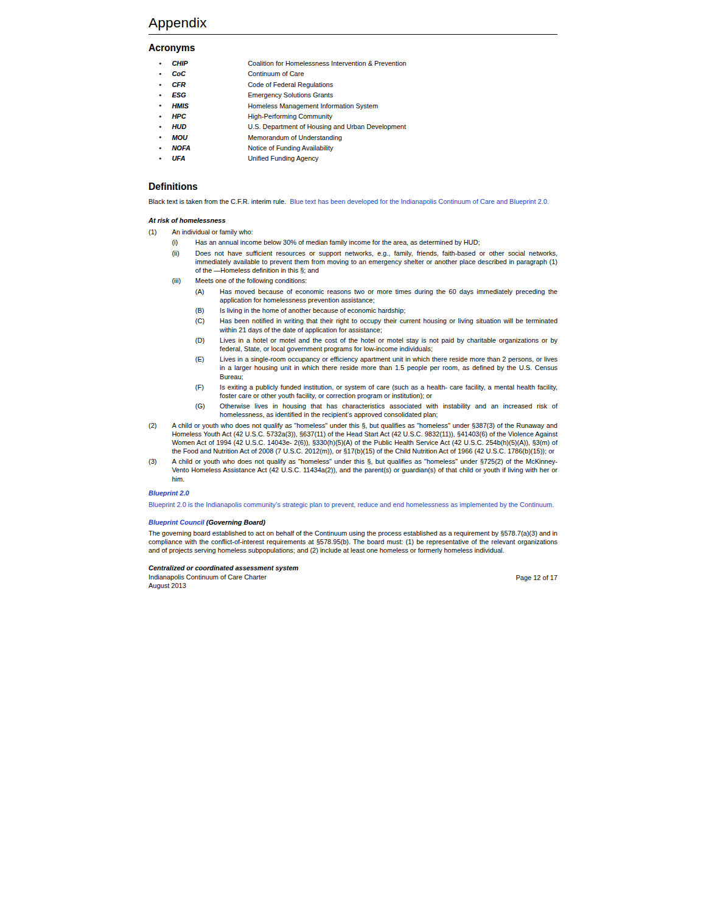Appendix
Acronyms
CHIP Coalition for Homelessness Intervention & Prevention
CoC Continuum of Care
CFR Code of Federal Regulations
ESG Emergency Solutions Grants
HMIS Homeless Management Information System
HPC High-Performing Community
HUD U.S. Department of Housing and Urban Development
MOU Memorandum of Understanding
NOFA Notice of Funding Availability
UFA Unified Funding Agency
Definitions
Black text is taken from the C.F.R. interim rule. Blue text has been developed for the Indianapolis Continuum of Care and Blueprint 2.0.
At risk of homelessness
An individual or family who:
Has an annual income below 30% of median family income for the area, as determined by HUD;
Does not have sufficient resources or support networks, e.g., family, friends, faith-based or other social networks, immediately available to prevent them from moving to an emergency shelter or another place described in paragraph (1) of the ―Homeless definition in this §; and
Meets one of the following conditions:
Has moved because of economic reasons two or more times during the 60 days immediately preceding the application for homelessness prevention assistance;
Is living in the home of another because of economic hardship;
Has been notified in writing that their right to occupy their current housing or living situation will be terminated within 21 days of the date of application for assistance;
Lives in a hotel or motel and the cost of the hotel or motel stay is not paid by charitable organizations or by federal, State, or local government programs for low-income individuals;
Lives in a single-room occupancy or efficiency apartment unit in which there reside more than 2 persons, or lives in a larger housing unit in which there reside more than 1.5 people per room, as defined by the U.S. Census Bureau;
Is exiting a publicly funded institution, or system of care (such as a health- care facility, a mental health facility, foster care or other youth facility, or correction program or institution); or
Otherwise lives in housing that has characteristics associated with instability and an increased risk of homelessness, as identified in the recipient‘s approved consolidated plan;
A child or youth who does not qualify as "homeless" under this §, but qualifies as "homeless" under §387(3) of the Runaway and Homeless Youth Act (42 U.S.C. 5732a(3)), §637(11) of the Head Start Act (42 U.S.C. 9832(11)), §41403(6) of the Violence Against Women Act of 1994 (42 U.S.C. 14043e- 2(6)), §330(h)(5)(A) of the Public Health Service Act (42 U.S.C. 254b(h)(5)(A)), §3(m) of the Food and Nutrition Act of 2008 (7 U.S.C. 2012(m)), or §17(b)(15) of the Child Nutrition Act of 1966 (42 U.S.C. 1786(b)(15)); or
A child or youth who does not qualify as "homeless" under this §, but qualifies as "homeless" under §725(2) of the McKinney-Vento Homeless Assistance Act (42 U.S.C. 11434a(2)), and the parent(s) or guardian(s) of that child or youth if living with her or him.
Blueprint 2.0
Blueprint 2.0 is the Indianapolis community’s strategic plan to prevent, reduce and end homelessness as implemented by the Continuum.
Blueprint Council (Governing Board)
The governing board established to act on behalf of the Continuum using the process established as a requirement by §578.7(a)(3) and in compliance with the conflict-of-interest requirements at §578.95(b). The board must: (1) be representative of the relevant organizations and of projects serving homeless subpopulations; and (2) include at least one homeless or formerly homeless individual.
Centralized or coordinated assessment system
Indianapolis Continuum of Care Charter
August 2013
Page 12 of 17